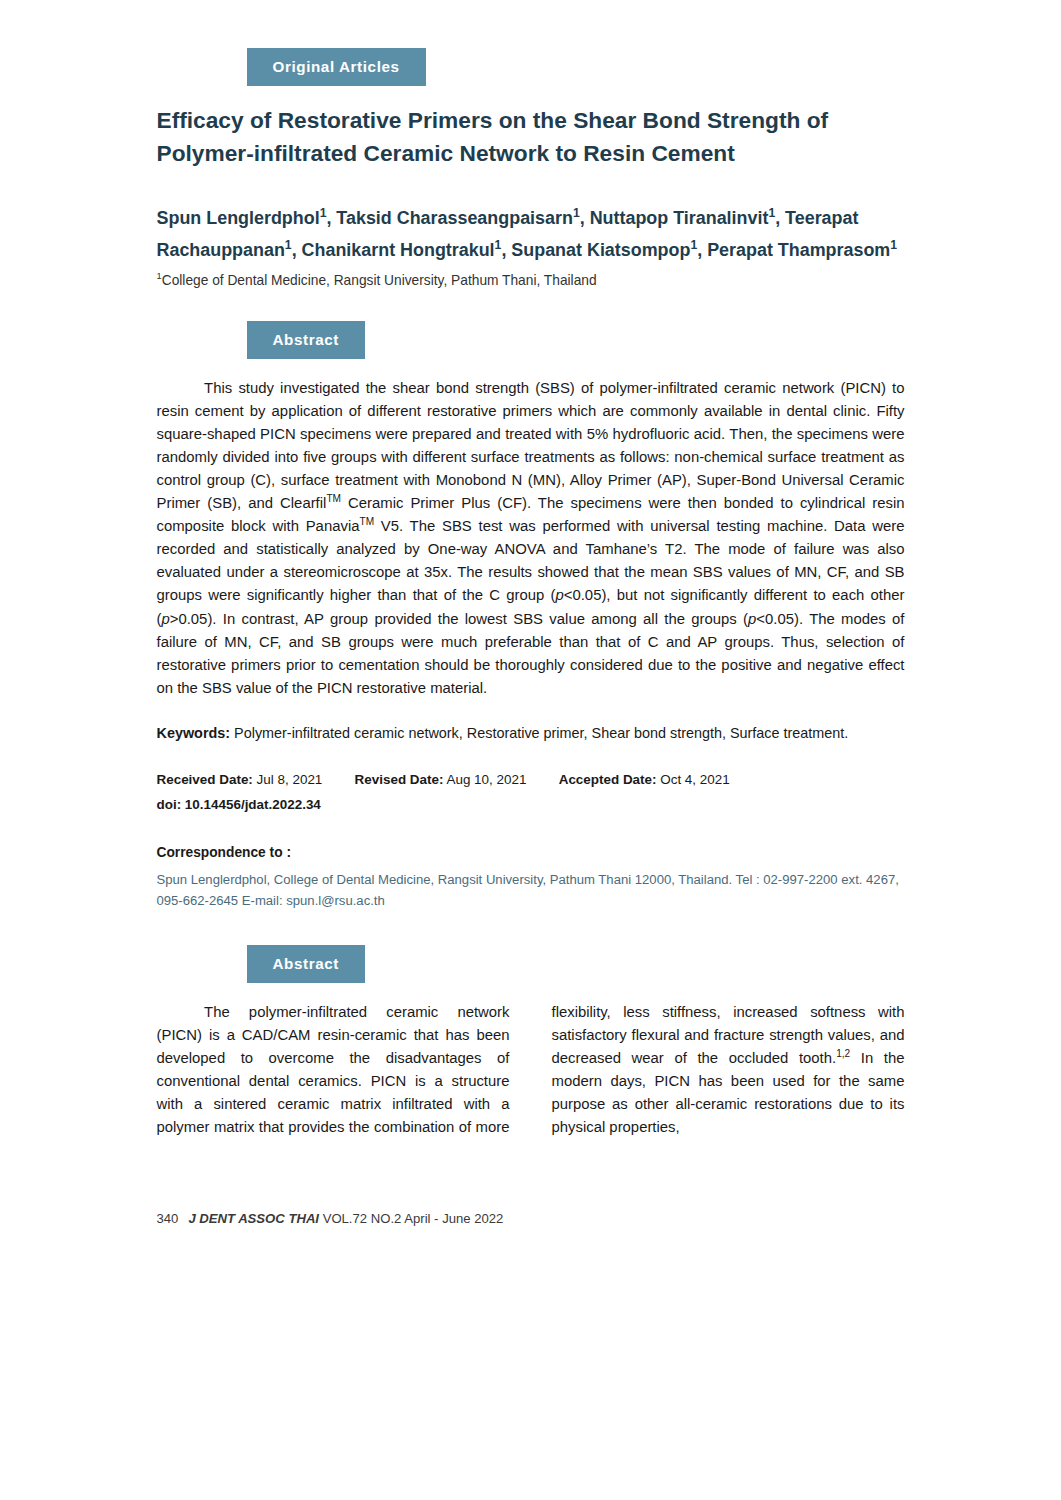Original Articles
Efficacy of Restorative Primers on the Shear Bond Strength of Polymer-infiltrated Ceramic Network to Resin Cement
Spun Lenglerdphol1, Taksid Charasseangpaisarn1, Nuttapop Tiranalinvit1, Teerapat Rachauppanan1, Chanikarnt Hongtrakul1, Supanat Kiatsompop1, Perapat Thamprasom1
1College of Dental Medicine, Rangsit University, Pathum Thani, Thailand
Abstract
This study investigated the shear bond strength (SBS) of polymer-infiltrated ceramic network (PICN) to resin cement by application of different restorative primers which are commonly available in dental clinic. Fifty square-shaped PICN specimens were prepared and treated with 5% hydrofluoric acid. Then, the specimens were randomly divided into five groups with different surface treatments as follows: non-chemical surface treatment as control group (C), surface treatment with Monobond N (MN), Alloy Primer (AP), Super-Bond Universal Ceramic Primer (SB), and ClearfilTM Ceramic Primer Plus (CF). The specimens were then bonded to cylindrical resin composite block with PanaviaTM V5. The SBS test was performed with universal testing machine. Data were recorded and statistically analyzed by One-way ANOVA and Tamhane’s T2. The mode of failure was also evaluated under a stereomicroscope at 35x. The results showed that the mean SBS values of MN, CF, and SB groups were significantly higher than that of the C group (p<0.05), but not significantly different to each other (p>0.05). In contrast, AP group provided the lowest SBS value among all the groups (p<0.05). The modes of failure of MN, CF, and SB groups were much preferable than that of C and AP groups. Thus, selection of restorative primers prior to cementation should be thoroughly considered due to the positive and negative effect on the SBS value of the PICN restorative material.
Keywords: Polymer-infiltrated ceramic network, Restorative primer, Shear bond strength, Surface treatment.
Received Date: Jul 8, 2021 Revised Date: Aug 10, 2021 Accepted Date: Oct 4, 2021
doi: 10.14456/jdat.2022.34
Correspondence to :
Spun Lenglerdphol, College of Dental Medicine, Rangsit University, Pathum Thani 12000, Thailand. Tel : 02-997-2200 ext. 4267,
095-662-2645 E-mail: spun.l@rsu.ac.th
Abstract
The polymer-infiltrated ceramic network (PICN) is a CAD/CAM resin-ceramic that has been developed to overcome the disadvantages of conventional dental ceramics. PICN is a structure with a sintered ceramic matrix infiltrated with a polymer matrix that provides the combination of more flexibility, less stiffness, increased softness with satisfactory flexural and fracture strength values, and decreased wear of the occluded tooth.1,2 In the modern days, PICN has been used for the same purpose as other all-ceramic restorations due to its physical properties,
340 J DENT ASSOC THAI VOL.72 NO.2 April - June 2022